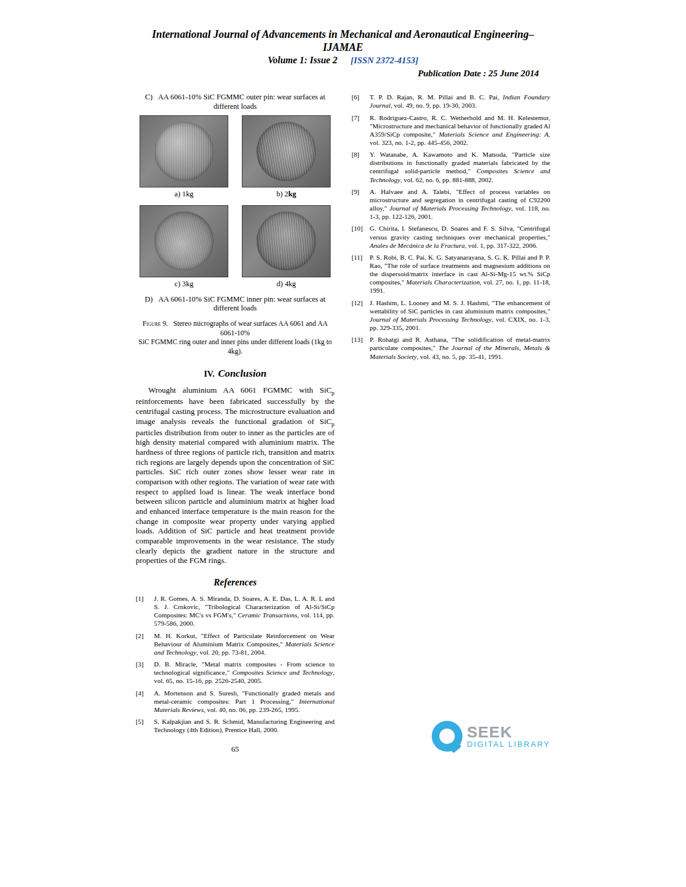International Journal of Advancements in Mechanical and Aeronautical Engineering– IJAMAE
Volume 1: Issue 2 [ISSN 2372-4153]
Publication Date : 25 June 2014
C) AA 6061-10% SiC FGMMC outer pin: wear surfaces at
different loads
a) 1kg b) 2kg
c) 3kg d) 4kg
D) AA 6061-10% SiC FGMMC inner pin: wear surfaces at
different loads
Figure 9. Stereo micrographs of wear surfaces AA 6061 and AA 6061-10%
SiC FGMMC ring outer and inner pins under different loads (1kg to 4kg).
IV. Conclusion
Wrought aluminium AA 6061 FGMMC with SiCp reinforcements have been fabricated successfully by the centrifugal casting process. The microstructure evaluation and image analysis reveals the functional gradation of SiCp particles distribution from outer to inner as the particles are of high density material compared with aluminium matrix. The hardness of three regions of particle rich, transition and matrix rich regions are largely depends upon the concentration of SiC particles. SiC rich outer zones show lesser wear rate in comparison with other regions. The variation of wear rate with respect to applied load is linear. The weak interface bond between silicon particle and aluminium matrix at higher load and enhanced interface temperature is the main reason for the change in composite wear property under varying applied loads. Addition of SiC particle and heat treatment provide comparable improvements in the wear resistance. The study clearly depicts the gradient nature in the structure and properties of the FGM rings.
References
[1] J. R. Gomes, A. S. Miranda, D. Soares, A. E. Das, L. A. R. L and S. J. Crnkovic, "Tribological Characterization of Al-Si/SiCp Composites: MC's vs FGM's," Ceramic Transactions, vol. 114, pp. 579-586, 2000.
[2] M. H. Korkut, "Effect of Particulate Reinforcement on Wear Behaviour of Aluminium Matrix Composites," Materials Science and Technology, vol. 20, pp. 73-81, 2004.
[3] D. B. Miracle, "Metal matrix composites - From science to technological significance," Composites Science and Technology, vol. 65, no. 15-16, pp. 2526-2540, 2005.
[4] A. Mortenson and S. Suresh, "Functionally graded metals and metal-ceramic composites: Part 1 Processing," International Materials Reviews, vol. 40, no. 06, pp. 239-265, 1995.
[5] S. Kalpakjian and S. R. Schmid, Manufacturing Engineering and Technology (4th Edition), Prentice Hall, 2000.
65
[6] T. P. D. Rajan, R. M. Pillai and B. C. Pai, Indian Foundary Journal, vol. 49, no. 9, pp. 19-30, 2003.
[7] R. Rodriguez-Castro, R. C. Wetherhold and M. H. Kelestemur, "Microstructure and mechanical behavior of functionally graded Al A359/SiCp composite," Materials Science and Engineering: A, vol. 323, no. 1-2, pp. 445-456, 2002.
[8] Y. Watanabe, A. Kawamoto and K. Matsuda, "Particle size distributions in functionally graded materials fabricated by the centrifugal solid-particle method," Composites Science and Technology, vol. 62, no. 6, pp. 881-888, 2002.
[9] A. Halvaee and A. Talebi, "Effect of process variables on microstructure and segregation in centrifugal casting of C92200 alloy," Journal of Materials Processing Technology, vol. 118, no. 1-3, pp. 122-126, 2001.
[10] G. Chirita, I. Stefanescu, D. Soares and F. S. Silva, "Centrifugal versus gravity casting techniques over mechanical properties," Anales de Mecánica de la Fractura, vol. 1, pp. 317-322, 2006.
[11] P. S. Robi, B. C. Pai, K. G. Satyanarayana, S. G. K. Pillai and P. P. Rao, "The role of surface treatments and magnesium additions on the dispersoid/matrix interface in cast Al-Si-Mg-15 wt.% SiCp composites," Materials Characterization, vol. 27, no. 1, pp. 11-18, 1991.
[12] J. Hashim, L. Looney and M. S. J. Hashmi, "The enhancement of wettability of SiC particles in cast aluminium matrix composites," Journal of Materials Processing Technology, vol. CXIX, no. 1-3, pp. 329-335, 2001.
[13] P. Rohatgi and R. Asthana, "The solidification of metal-matrix particulate composites," The Journal of the Minerals, Metals & Materials Society, vol. 43, no. 5, pp. 35-41, 1991.
SEEK
DIGITAL LIBRARY